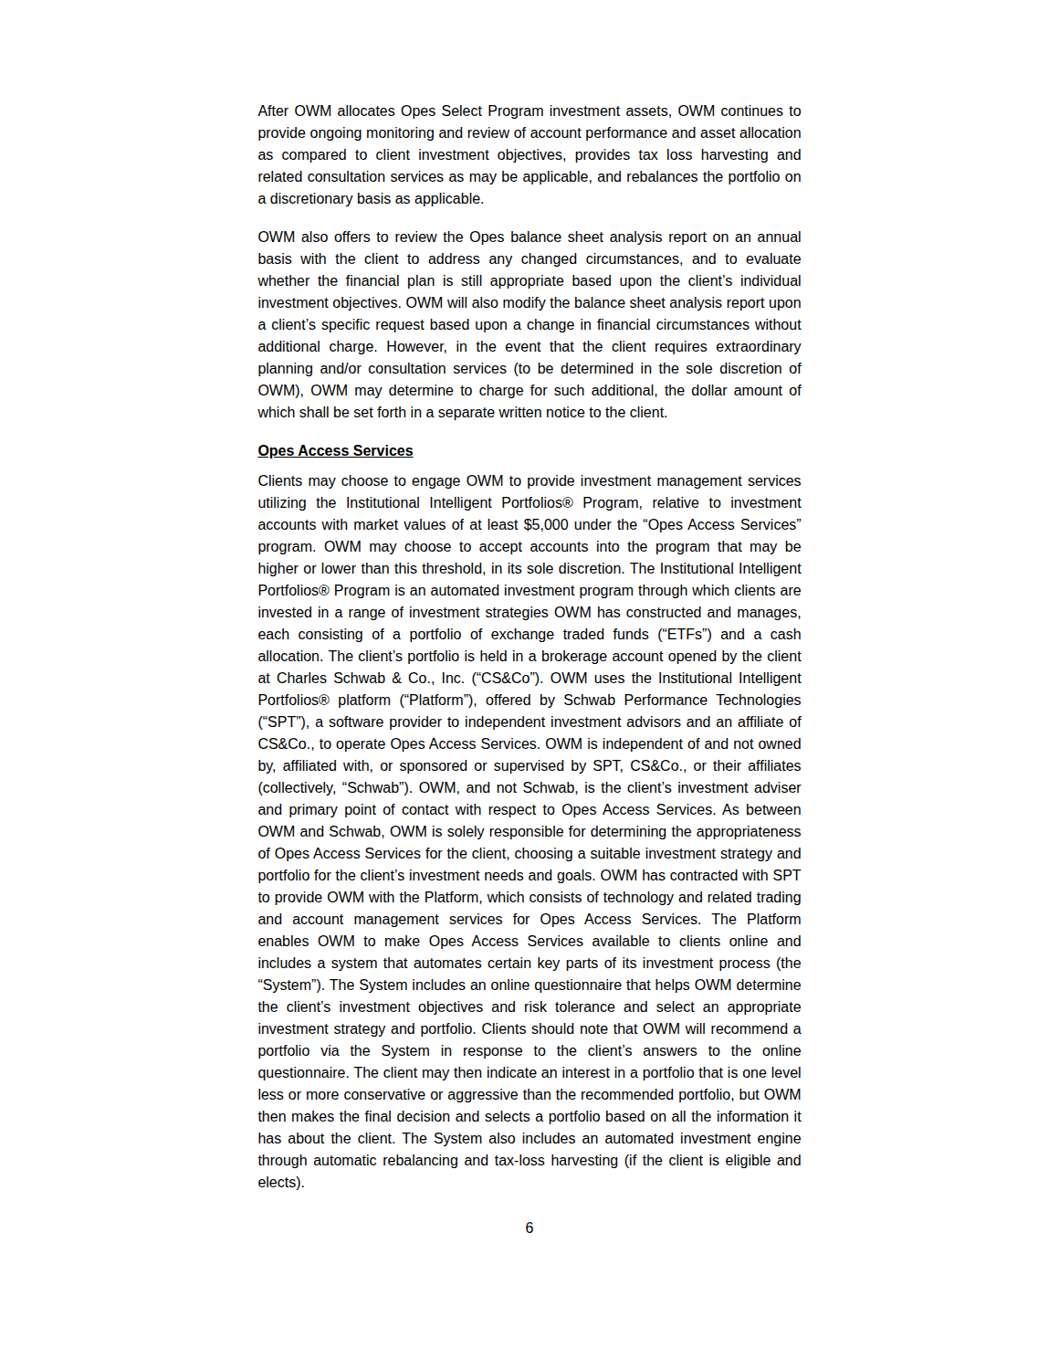After OWM allocates Opes Select Program investment assets, OWM continues to provide ongoing monitoring and review of account performance and asset allocation as compared to client investment objectives, provides tax loss harvesting and related consultation services as may be applicable, and rebalances the portfolio on a discretionary basis as applicable.
OWM also offers to review the Opes balance sheet analysis report on an annual basis with the client to address any changed circumstances, and to evaluate whether the financial plan is still appropriate based upon the client’s individual investment objectives. OWM will also modify the balance sheet analysis report upon a client’s specific request based upon a change in financial circumstances without additional charge. However, in the event that the client requires extraordinary planning and/or consultation services (to be determined in the sole discretion of OWM), OWM may determine to charge for such additional, the dollar amount of which shall be set forth in a separate written notice to the client.
Opes Access Services
Clients may choose to engage OWM to provide investment management services utilizing the Institutional Intelligent Portfolios® Program, relative to investment accounts with market values of at least $5,000 under the “Opes Access Services” program. OWM may choose to accept accounts into the program that may be higher or lower than this threshold, in its sole discretion. The Institutional Intelligent Portfolios® Program is an automated investment program through which clients are invested in a range of investment strategies OWM has constructed and manages, each consisting of a portfolio of exchange traded funds (“ETFs”) and a cash allocation. The client’s portfolio is held in a brokerage account opened by the client at Charles Schwab & Co., Inc. (“CS&Co”). OWM uses the Institutional Intelligent Portfolios® platform (“Platform”), offered by Schwab Performance Technologies (“SPT”), a software provider to independent investment advisors and an affiliate of CS&Co., to operate Opes Access Services. OWM is independent of and not owned by, affiliated with, or sponsored or supervised by SPT, CS&Co., or their affiliates (collectively, “Schwab”). OWM, and not Schwab, is the client’s investment adviser and primary point of contact with respect to Opes Access Services. As between OWM and Schwab, OWM is solely responsible for determining the appropriateness of Opes Access Services for the client, choosing a suitable investment strategy and portfolio for the client’s investment needs and goals. OWM has contracted with SPT to provide OWM with the Platform, which consists of technology and related trading and account management services for Opes Access Services. The Platform enables OWM to make Opes Access Services available to clients online and includes a system that automates certain key parts of its investment process (the “System”). The System includes an online questionnaire that helps OWM determine the client’s investment objectives and risk tolerance and select an appropriate investment strategy and portfolio. Clients should note that OWM will recommend a portfolio via the System in response to the client’s answers to the online questionnaire. The client may then indicate an interest in a portfolio that is one level less or more conservative or aggressive than the recommended portfolio, but OWM then makes the final decision and selects a portfolio based on all the information it has about the client. The System also includes an automated investment engine through automatic rebalancing and tax-loss harvesting (if the client is eligible and elects).
6